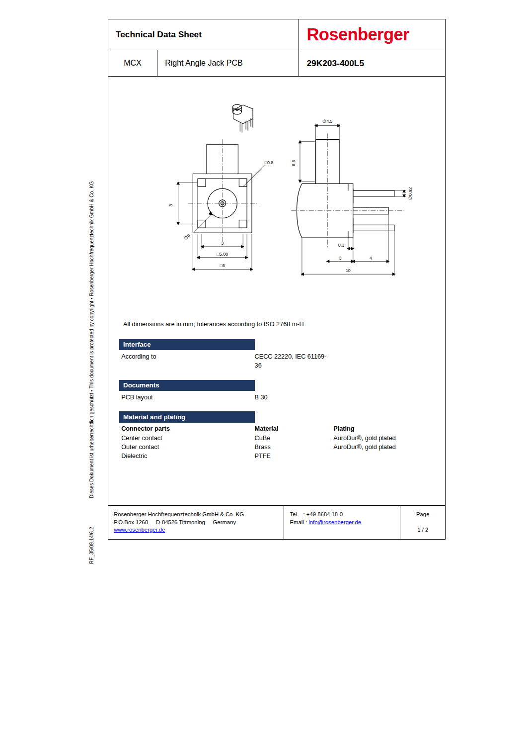Dieses Dokument ist urheberrechtlich geschützt • This document is protected by copyright • Rosenberger Hochfrequenztechnik GmbH & Co. KG
RF_35/09.14/6.2
Technical Data Sheet
Rosenberger
MCX
Right Angle Jack PCB
29K203-400L5
□0.8 3 ∅8 3 □5.08 □6 ∅4.5 6.5 ∅0.92 0.3 3 4 10
All dimensions are in mm; tolerances according to ISO 2768 m-H
Interface
According to
CECC 22220, IEC 61169-36
Documents
PCB layout
B 30
Material and plating
Connector parts
Material
Plating
Center contact
CuBe
AuroDur®, gold plated
Outer contact
Brass
AuroDur®, gold plated
Dielectric
PTFE
Rosenberger Hochfrequenztechnik GmbH & Co. KG
P.O.Box 1260 D-84526 Tittmoning Germany
www.rosenberger.de
Tel. : +49 8684 18-0
Email : info@rosenberger.de
Page
1 / 2